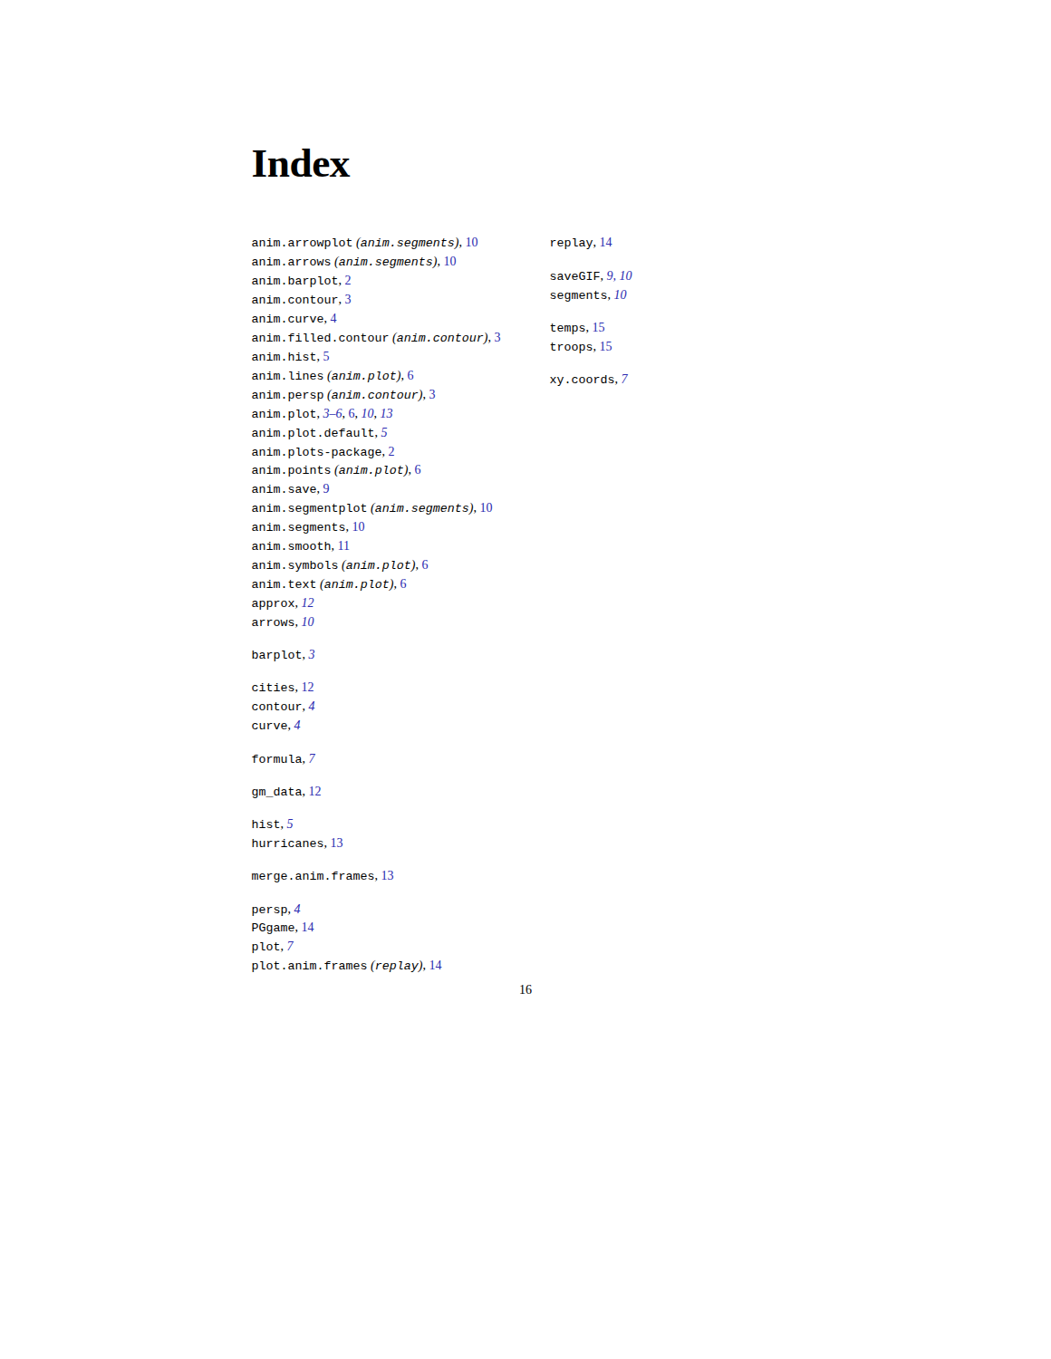Index
anim.arrowplot (anim.segments), 10
anim.arrows (anim.segments), 10
anim.barplot, 2
anim.contour, 3
anim.curve, 4
anim.filled.contour (anim.contour), 3
anim.hist, 5
anim.lines (anim.plot), 6
anim.persp (anim.contour), 3
anim.plot, 3–6, 6, 10, 13
anim.plot.default, 5
anim.plots-package, 2
anim.points (anim.plot), 6
anim.save, 9
anim.segmentplot (anim.segments), 10
anim.segments, 10
anim.smooth, 11
anim.symbols (anim.plot), 6
anim.text (anim.plot), 6
approx, 12
arrows, 10
barplot, 3
cities, 12
contour, 4
curve, 4
formula, 7
gm_data, 12
hist, 5
hurricanes, 13
merge.anim.frames, 13
persp, 4
PGgame, 14
plot, 7
plot.anim.frames (replay), 14
replay, 14
saveGIF, 9, 10
segments, 10
temps, 15
troops, 15
xy.coords, 7
16